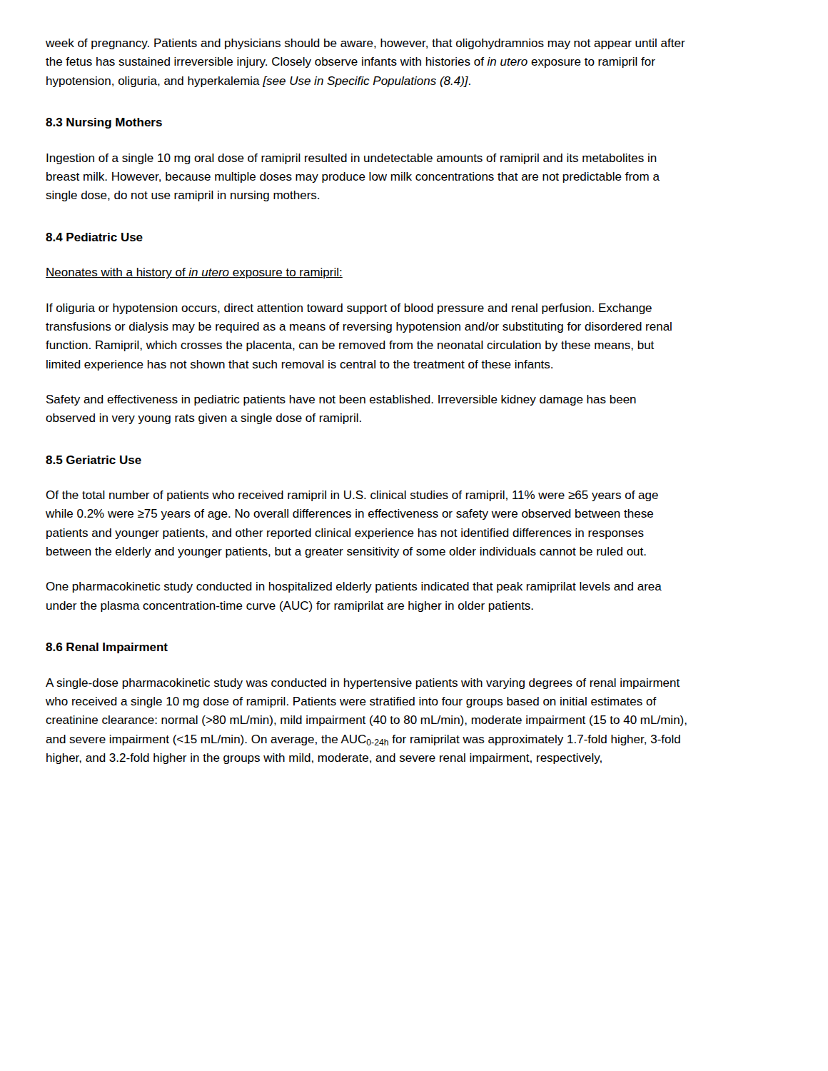week of pregnancy. Patients and physicians should be aware, however, that oligohydramnios may not appear until after the fetus has sustained irreversible injury. Closely observe infants with histories of in utero exposure to ramipril for hypotension, oliguria, and hyperkalemia [see Use in Specific Populations (8.4)].
8.3 Nursing Mothers
Ingestion of a single 10 mg oral dose of ramipril resulted in undetectable amounts of ramipril and its metabolites in breast milk. However, because multiple doses may produce low milk concentrations that are not predictable from a single dose, do not use ramipril in nursing mothers.
8.4 Pediatric Use
Neonates with a history of in utero exposure to ramipril:
If oliguria or hypotension occurs, direct attention toward support of blood pressure and renal perfusion. Exchange transfusions or dialysis may be required as a means of reversing hypotension and/or substituting for disordered renal function. Ramipril, which crosses the placenta, can be removed from the neonatal circulation by these means, but limited experience has not shown that such removal is central to the treatment of these infants.
Safety and effectiveness in pediatric patients have not been established. Irreversible kidney damage has been observed in very young rats given a single dose of ramipril.
8.5 Geriatric Use
Of the total number of patients who received ramipril in U.S. clinical studies of ramipril, 11% were ≥65 years of age while 0.2% were ≥75 years of age. No overall differences in effectiveness or safety were observed between these patients and younger patients, and other reported clinical experience has not identified differences in responses between the elderly and younger patients, but a greater sensitivity of some older individuals cannot be ruled out.
One pharmacokinetic study conducted in hospitalized elderly patients indicated that peak ramiprilat levels and area under the plasma concentration-time curve (AUC) for ramiprilat are higher in older patients.
8.6 Renal Impairment
A single-dose pharmacokinetic study was conducted in hypertensive patients with varying degrees of renal impairment who received a single 10 mg dose of ramipril. Patients were stratified into four groups based on initial estimates of creatinine clearance: normal (>80 mL/min), mild impairment (40 to 80 mL/min), moderate impairment (15 to 40 mL/min), and severe impairment (<15 mL/min). On average, the AUC0-24h for ramiprilat was approximately 1.7-fold higher, 3-fold higher, and 3.2-fold higher in the groups with mild, moderate, and severe renal impairment, respectively,